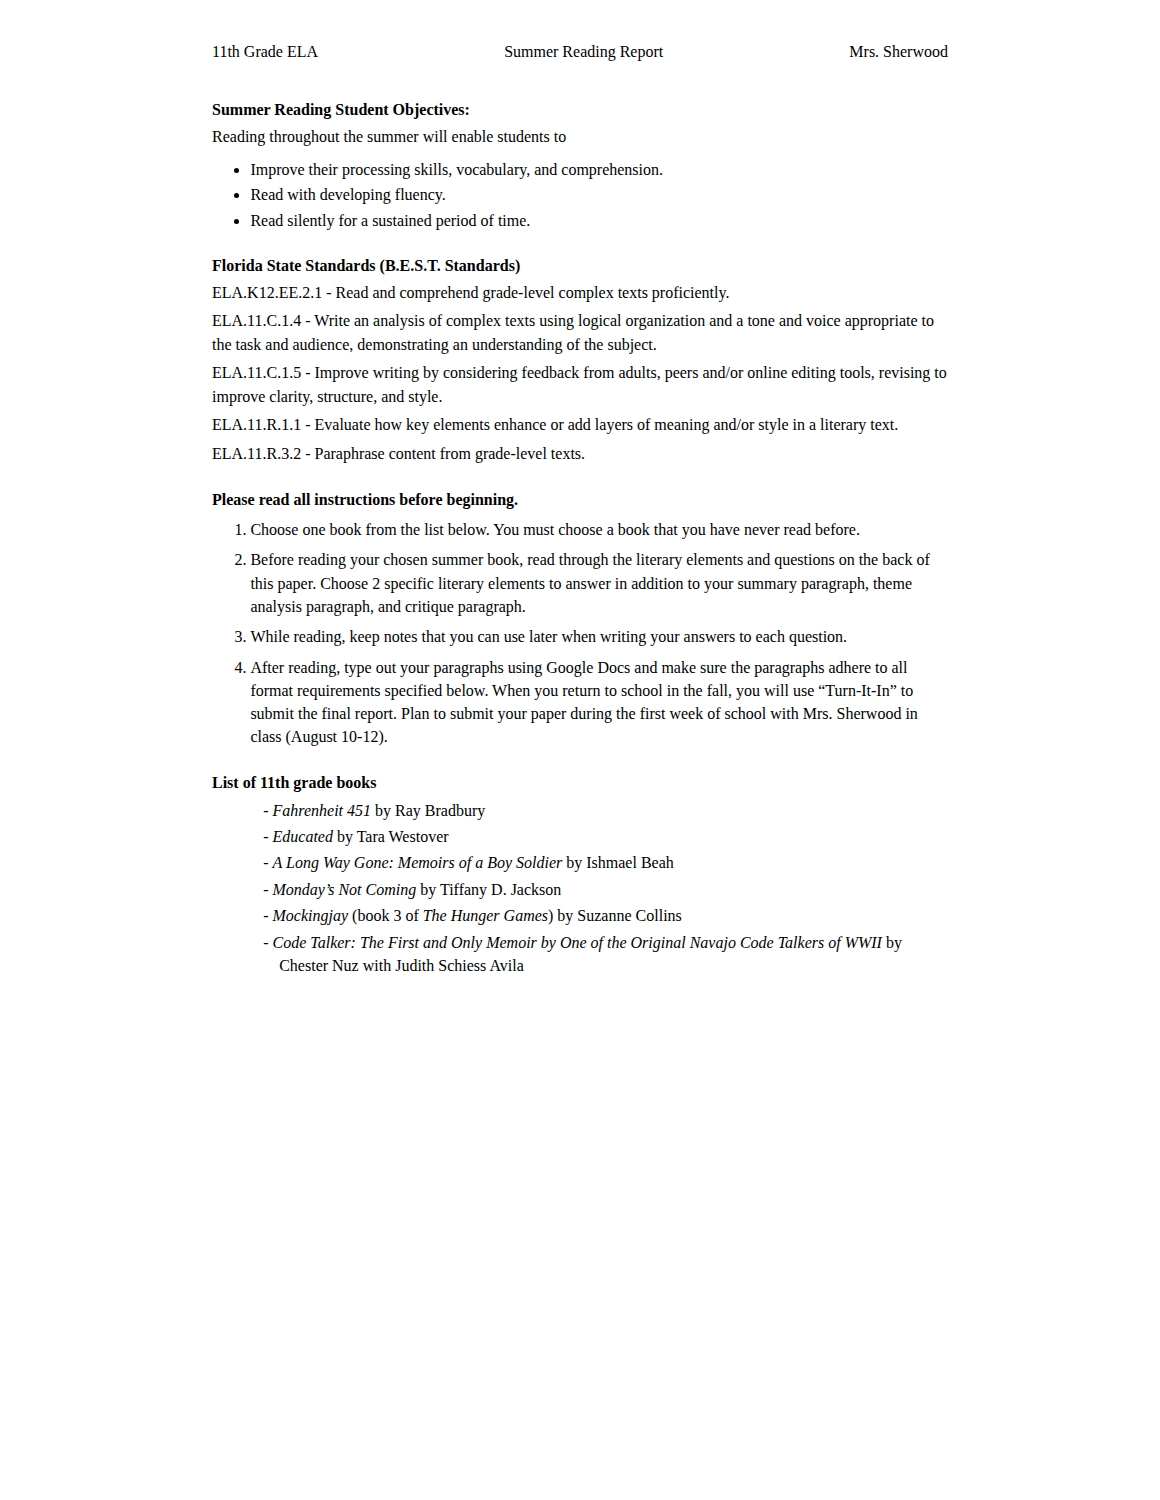11th Grade ELA Summer Reading Report Mrs. Sherwood
Summer Reading Student Objectives:
Reading throughout the summer will enable students to
Improve their processing skills, vocabulary, and comprehension.
Read with developing fluency.
Read silently for a sustained period of time.
Florida State Standards (B.E.S.T. Standards)
ELA.K12.EE.2.1 - Read and comprehend grade-level complex texts proficiently.
ELA.11.C.1.4 - Write an analysis of complex texts using logical organization and a tone and voice appropriate to the task and audience, demonstrating an understanding of the subject.
ELA.11.C.1.5 - Improve writing by considering feedback from adults, peers and/or online editing tools, revising to improve clarity, structure, and style.
ELA.11.R.1.1 - Evaluate how key elements enhance or add layers of meaning and/or style in a literary text.
ELA.11.R.3.2 - Paraphrase content from grade-level texts.
Please read all instructions before beginning.
Choose one book from the list below. You must choose a book that you have never read before.
Before reading your chosen summer book, read through the literary elements and questions on the back of this paper. Choose 2 specific literary elements to answer in addition to your summary paragraph, theme analysis paragraph, and critique paragraph.
While reading, keep notes that you can use later when writing your answers to each question.
After reading, type out your paragraphs using Google Docs and make sure the paragraphs adhere to all format requirements specified below. When you return to school in the fall, you will use “Turn-It-In” to submit the final report. Plan to submit your paper during the first week of school with Mrs. Sherwood in class (August 10-12).
List of 11th grade books
Fahrenheit 451 by Ray Bradbury
Educated by Tara Westover
A Long Way Gone: Memoirs of a Boy Soldier by Ishmael Beah
Monday’s Not Coming by Tiffany D. Jackson
Mockingjay (book 3 of The Hunger Games) by Suzanne Collins
Code Talker: The First and Only Memoir by One of the Original Navajo Code Talkers of WWII by Chester Nuz with Judith Schiess Avila